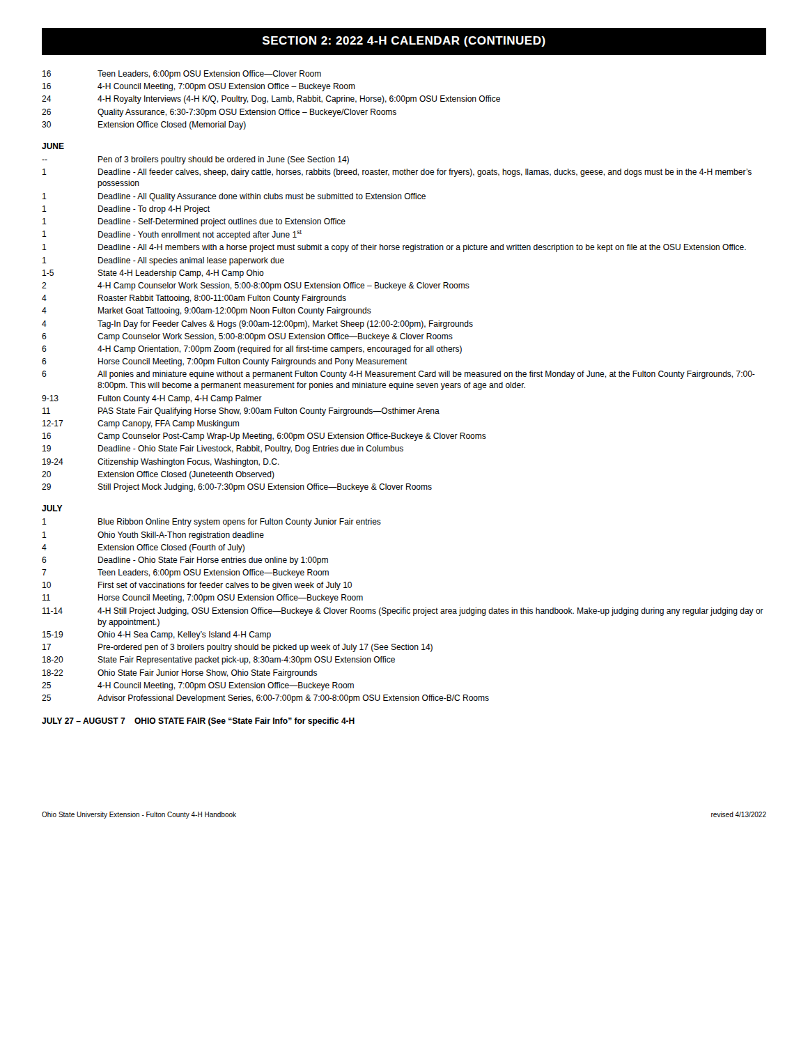SECTION 2: 2022 4-H CALENDAR (CONTINUED)
| 16 | Teen Leaders, 6:00pm OSU Extension Office—Clover Room |
| 16 | 4-H Council Meeting, 7:00pm OSU Extension Office – Buckeye Room |
| 24 | 4-H Royalty Interviews (4-H K/Q, Poultry, Dog, Lamb, Rabbit, Caprine, Horse), 6:00pm OSU Extension Office |
| 26 | Quality Assurance, 6:30-7:30pm OSU Extension Office – Buckeye/Clover Rooms |
| 30 | Extension Office Closed (Memorial Day) |
JUNE
| -- | Pen of 3 broilers poultry should be ordered in June (See Section 14) |
| 1 | Deadline - All feeder calves, sheep, dairy cattle, horses, rabbits (breed, roaster, mother doe for fryers), goats, hogs, llamas, ducks, geese, and dogs must be in the 4-H member’s possession |
| 1 | Deadline - All Quality Assurance done within clubs must be submitted to Extension Office |
| 1 | Deadline - To drop 4-H Project |
| 1 | Deadline - Self-Determined project outlines due to Extension Office |
| 1 | Deadline - Youth enrollment not accepted after June 1 st |
| 1 | Deadline - All 4-H members with a horse project must submit a copy of their horse registration or a picture and written description to be kept on file at the OSU Extension Office. |
| 1 | Deadline - All species animal lease paperwork due |
| 1-5 | State 4-H Leadership Camp, 4-H Camp Ohio |
| 2 | 4-H Camp Counselor Work Session, 5:00-8:00pm OSU Extension Office – Buckeye & Clover Rooms |
| 4 | Roaster Rabbit Tattooing, 8:00-11:00am Fulton County Fairgrounds |
| 4 | Market Goat Tattooing, 9:00am-12:00pm Noon Fulton County Fairgrounds |
| 4 | Tag-In Day for Feeder Calves & Hogs (9:00am-12:00pm), Market Sheep (12:00-2:00pm), Fairgrounds |
| 6 | Camp Counselor Work Session, 5:00-8:00pm OSU Extension Office—Buckeye & Clover Rooms |
| 6 | 4-H Camp Orientation, 7:00pm Zoom (required for all first-time campers, encouraged for all others) |
| 6 | Horse Council Meeting, 7:00pm Fulton County Fairgrounds and Pony Measurement |
| 6 | All ponies and miniature equine without a permanent Fulton County 4-H Measurement Card will be measured on the first Monday of June, at the Fulton County Fairgrounds, 7:00-8:00pm. This will become a permanent measurement for ponies and miniature equine seven years of age and older. |
| 9-13 | Fulton County 4-H Camp, 4-H Camp Palmer |
| 11 | PAS State Fair Qualifying Horse Show, 9:00am Fulton County Fairgrounds—Osthimer Arena |
| 12-17 | Camp Canopy, FFA Camp Muskingum |
| 16 | Camp Counselor Post-Camp Wrap-Up Meeting, 6:00pm OSU Extension Office-Buckeye & Clover Rooms |
| 19 | Deadline - Ohio State Fair Livestock, Rabbit, Poultry, Dog Entries due in Columbus |
| 19-24 | Citizenship Washington Focus, Washington, D.C. |
| 20 | Extension Office Closed (Juneteenth Observed) |
| 29 | Still Project Mock Judging, 6:00-7:30pm OSU Extension Office—Buckeye & Clover Rooms |
JULY
| 1 | Blue Ribbon Online Entry system opens for Fulton County Junior Fair entries |
| 1 | Ohio Youth Skill-A-Thon registration deadline |
| 4 | Extension Office Closed (Fourth of July) |
| 6 | Deadline - Ohio State Fair Horse entries due online by 1:00pm |
| 7 | Teen Leaders, 6:00pm OSU Extension Office—Buckeye Room |
| 10 | First set of vaccinations for feeder calves to be given week of July 10 |
| 11 | Horse Council Meeting, 7:00pm OSU Extension Office—Buckeye Room |
| 11-14 | 4-H Still Project Judging, OSU Extension Office—Buckeye & Clover Rooms (Specific project area judging dates in this handbook. Make-up judging during any regular judging day or by appointment.) |
| 15-19 | Ohio 4-H Sea Camp, Kelley’s Island 4-H Camp |
| 17 | Pre-ordered pen of 3 broilers poultry should be picked up week of July 17 (See Section 14) |
| 18-20 | State Fair Representative packet pick-up, 8:30am-4:30pm OSU Extension Office |
| 18-22 | Ohio State Fair Junior Horse Show, Ohio State Fairgrounds |
| 25 | 4-H Council Meeting, 7:00pm OSU Extension Office—Buckeye Room |
| 25 | Advisor Professional Development Series, 6:00-7:00pm & 7:00-8:00pm OSU Extension Office-B/C Rooms |
JULY 27 – AUGUST 7 OHIO STATE FAIR (See “State Fair Info” for specific 4-H
Ohio State University Extension - Fulton County 4-H Handbook revised 4/13/2022